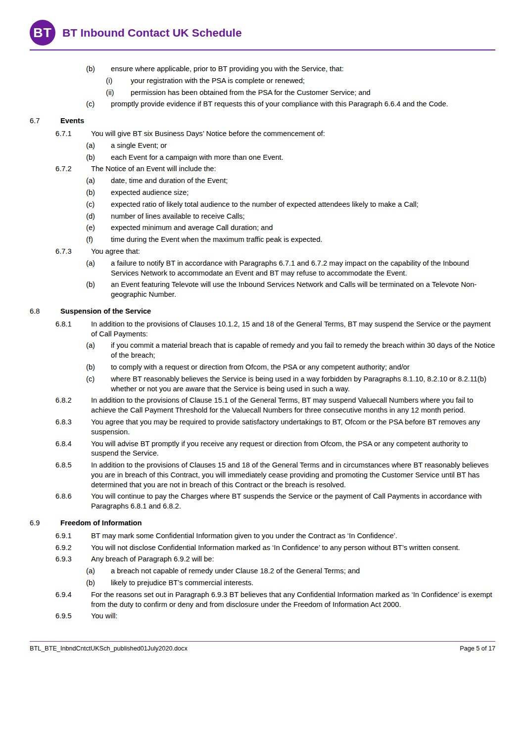BT
BT Inbound Contact UK Schedule
(b)
ensure where applicable, prior to BT providing you with the Service, that:
(i)
your registration with the PSA is complete or renewed;
(ii)
permission has been obtained from the PSA for the Customer Service; and
(c)
promptly provide evidence if BT requests this of your compliance with this Paragraph 6.6.4 and the Code.
6.7
Events
6.7.1
You will give BT six Business Days’ Notice before the commencement of:
(a)
a single Event; or
(b)
each Event for a campaign with more than one Event.
6.7.2
The Notice of an Event will include the:
(a)
date, time and duration of the Event;
(b)
expected audience size;
(c)
expected ratio of likely total audience to the number of expected attendees likely to make a Call;
(d)
number of lines available to receive Calls;
(e)
expected minimum and average Call duration; and
(f)
time during the Event when the maximum traffic peak is expected.
6.7.3
You agree that:
(a)
a failure to notify BT in accordance with Paragraphs 6.7.1 and 6.7.2 may impact on the capability of the Inbound Services Network to accommodate an Event and BT may refuse to accommodate the Event.
(b)
an Event featuring Televote will use the Inbound Services Network and Calls will be terminated on a Televote Non-geographic Number.
6.8
Suspension of the Service
6.8.1
In addition to the provisions of Clauses 10.1.2, 15 and 18 of the General Terms, BT may suspend the Service or the payment of Call Payments:
(a)
if you commit a material breach that is capable of remedy and you fail to remedy the breach within 30 days of the Notice of the breach;
(b)
to comply with a request or direction from Ofcom, the PSA or any competent authority; and/or
(c)
where BT reasonably believes the Service is being used in a way forbidden by Paragraphs 8.1.10, 8.2.10 or 8.2.11(b) whether or not you are aware that the Service is being used in such a way.
6.8.2
In addition to the provisions of Clause 15.1 of the General Terms, BT may suspend Valuecall Numbers where you fail to achieve the Call Payment Threshold for the Valuecall Numbers for three consecutive months in any 12 month period.
6.8.3
You agree that you may be required to provide satisfactory undertakings to BT, Ofcom or the PSA before BT removes any suspension.
6.8.4
You will advise BT promptly if you receive any request or direction from Ofcom, the PSA or any competent authority to suspend the Service.
6.8.5
In addition to the provisions of Clauses 15 and 18 of the General Terms and in circumstances where BT reasonably believes you are in breach of this Contract, you will immediately cease providing and promoting the Customer Service until BT has determined that you are not in breach of this Contract or the breach is resolved.
6.8.6
You will continue to pay the Charges where BT suspends the Service or the payment of Call Payments in accordance with Paragraphs 6.8.1 and 6.8.2.
6.9
Freedom of Information
6.9.1
BT may mark some Confidential Information given to you under the Contract as ‘In Confidence’.
6.9.2
You will not disclose Confidential Information marked as ‘In Confidence’ to any person without BT’s written consent.
6.9.3
Any breach of Paragraph 6.9.2 will be:
(a)
a breach not capable of remedy under Clause 18.2 of the General Terms; and
(b)
likely to prejudice BT’s commercial interests.
6.9.4
For the reasons set out in Paragraph 6.9.3 BT believes that any Confidential Information marked as ‘In Confidence’ is exempt from the duty to confirm or deny and from disclosure under the Freedom of Information Act 2000.
6.9.5
You will:
BTL_BTE_InbndCntctUKSch_published01July2020.docx Page 5 of 17